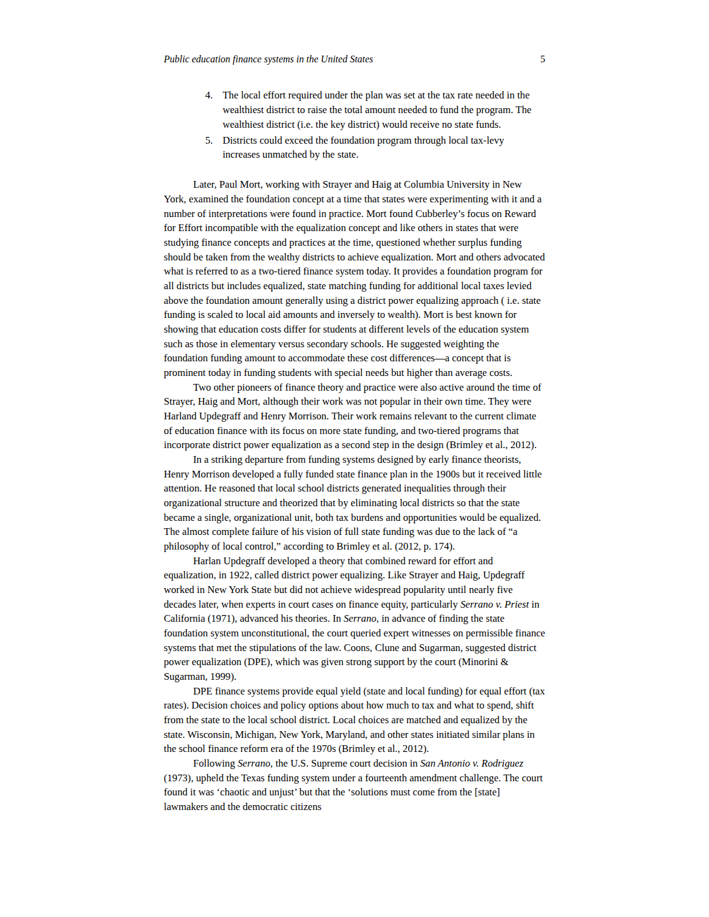Public education finance systems in the United States 5
4. The local effort required under the plan was set at the tax rate needed in the wealthiest district to raise the total amount needed to fund the program. The wealthiest district (i.e. the key district) would receive no state funds.
5. Districts could exceed the foundation program through local tax-levy increases unmatched by the state.
Later, Paul Mort, working with Strayer and Haig at Columbia University in New York, examined the foundation concept at a time that states were experimenting with it and a number of interpretations were found in practice. Mort found Cubberley’s focus on Reward for Effort incompatible with the equalization concept and like others in states that were studying finance concepts and practices at the time, questioned whether surplus funding should be taken from the wealthy districts to achieve equalization. Mort and others advocated what is referred to as a two-tiered finance system today. It provides a foundation program for all districts but includes equalized, state matching funding for additional local taxes levied above the foundation amount generally using a district power equalizing approach ( i.e. state funding is scaled to local aid amounts and inversely to wealth). Mort is best known for showing that education costs differ for students at different levels of the education system such as those in elementary versus secondary schools. He suggested weighting the foundation funding amount to accommodate these cost differences—a concept that is prominent today in funding students with special needs but higher than average costs.
Two other pioneers of finance theory and practice were also active around the time of Strayer, Haig and Mort, although their work was not popular in their own time. They were Harland Updegraff and Henry Morrison. Their work remains relevant to the current climate of education finance with its focus on more state funding, and two-tiered programs that incorporate district power equalization as a second step in the design (Brimley et al., 2012).
In a striking departure from funding systems designed by early finance theorists, Henry Morrison developed a fully funded state finance plan in the 1900s but it received little attention. He reasoned that local school districts generated inequalities through their organizational structure and theorized that by eliminating local districts so that the state became a single, organizational unit, both tax burdens and opportunities would be equalized. The almost complete failure of his vision of full state funding was due to the lack of “a philosophy of local control,” according to Brimley et al. (2012, p. 174).
Harlan Updegraff developed a theory that combined reward for effort and equalization, in 1922, called district power equalizing. Like Strayer and Haig, Updegraff worked in New York State but did not achieve widespread popularity until nearly five decades later, when experts in court cases on finance equity, particularly Serrano v. Priest in California (1971), advanced his theories. In Serrano, in advance of finding the state foundation system unconstitutional, the court queried expert witnesses on permissible finance systems that met the stipulations of the law. Coons, Clune and Sugarman, suggested district power equalization (DPE), which was given strong support by the court (Minorini & Sugarman, 1999).
DPE finance systems provide equal yield (state and local funding) for equal effort (tax rates). Decision choices and policy options about how much to tax and what to spend, shift from the state to the local school district. Local choices are matched and equalized by the state. Wisconsin, Michigan, New York, Maryland, and other states initiated similar plans in the school finance reform era of the 1970s (Brimley et al., 2012).
Following Serrano, the U.S. Supreme court decision in San Antonio v. Rodriguez (1973), upheld the Texas funding system under a fourteenth amendment challenge. The court found it was ‘chaotic and unjust’ but that the ‘solutions must come from the [state] lawmakers and the democratic citizens